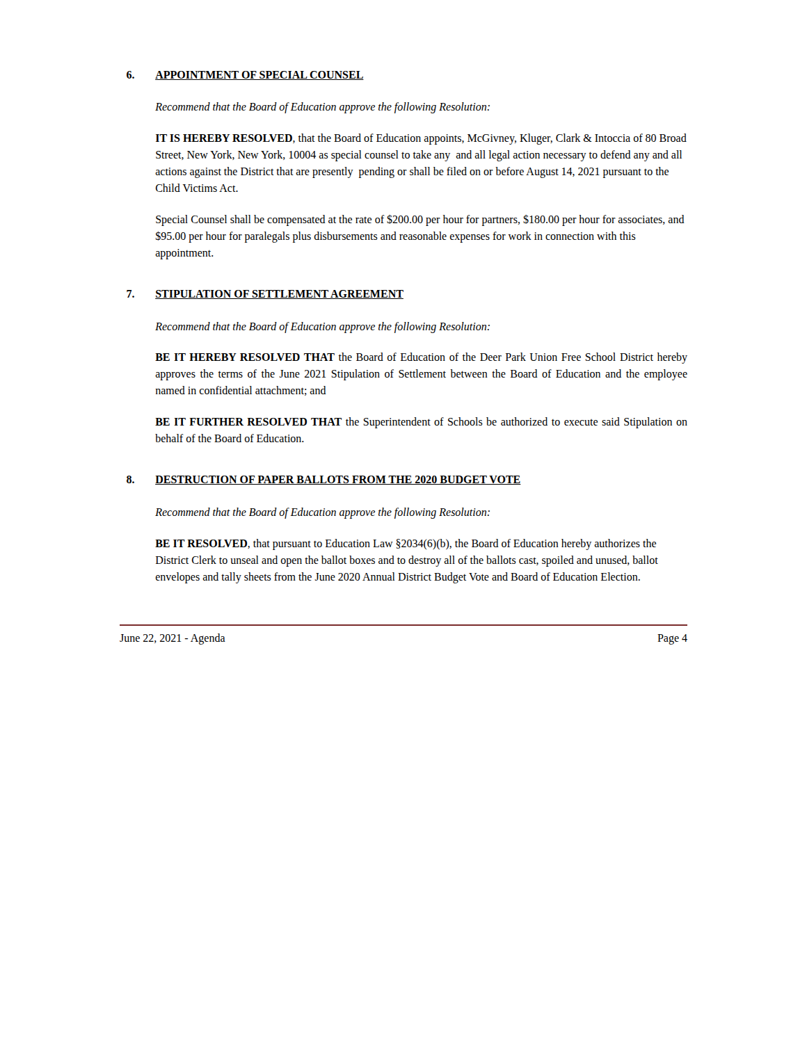6.
APPOINTMENT OF SPECIAL COUNSEL
Recommend that the Board of Education approve the following Resolution:
IT IS HEREBY RESOLVED, that the Board of Education appoints, McGivney, Kluger, Clark & Intoccia of 80 Broad Street, New York, New York, 10004 as special counsel to take any and all legal action necessary to defend any and all actions against the District that are presently pending or shall be filed on or before August 14, 2021 pursuant to the Child Victims Act.
Special Counsel shall be compensated at the rate of $200.00 per hour for partners, $180.00 per hour for associates, and $95.00 per hour for paralegals plus disbursements and reasonable expenses for work in connection with this appointment.
7.
STIPULATION OF SETTLEMENT AGREEMENT
Recommend that the Board of Education approve the following Resolution:
BE IT HEREBY RESOLVED THAT the Board of Education of the Deer Park Union Free School District hereby approves the terms of the June 2021 Stipulation of Settlement between the Board of Education and the employee named in confidential attachment; and
BE IT FURTHER RESOLVED THAT the Superintendent of Schools be authorized to execute said Stipulation on behalf of the Board of Education.
8.
DESTRUCTION OF PAPER BALLOTS FROM THE 2020 BUDGET VOTE
Recommend that the Board of Education approve the following Resolution:
BE IT RESOLVED, that pursuant to Education Law §2034(6)(b), the Board of Education hereby authorizes the District Clerk to unseal and open the ballot boxes and to destroy all of the ballots cast, spoiled and unused, ballot envelopes and tally sheets from the June 2020 Annual District Budget Vote and Board of Education Election.
June 22, 2021 - Agenda Page 4